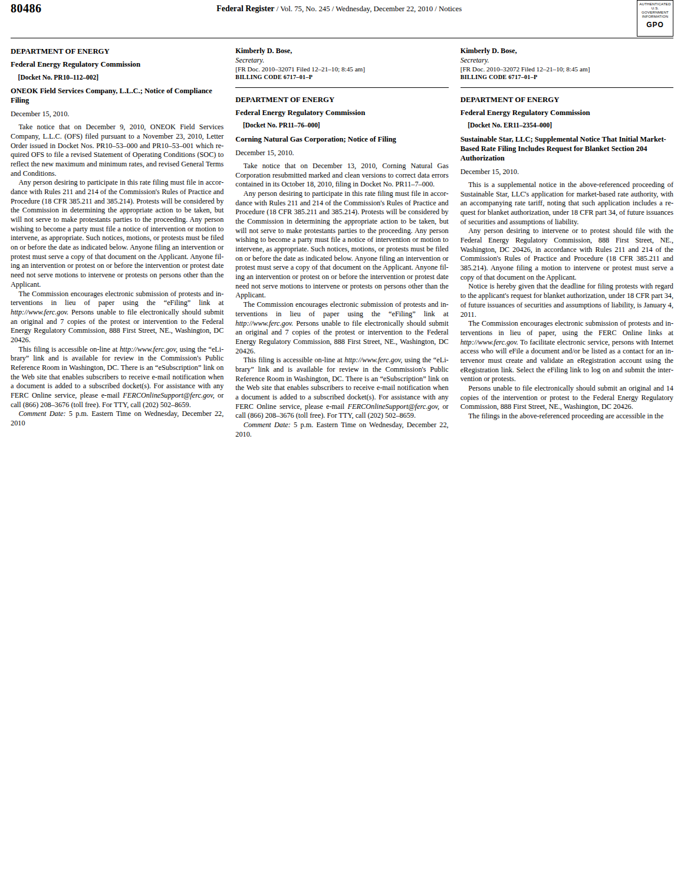80486
Federal Register / Vol. 75, No. 245 / Wednesday, December 22, 2010 / Notices
AUTHENTICATED
U.S. GOVERNMENT
INFORMATION GPO
DEPARTMENT OF ENERGY
Federal Energy Regulatory Commission
[Docket No. PR10–112–002]
ONEOK Field Services Company, L.L.C.; Notice of Compliance Filing
December 15, 2010.
Take notice that on December 9, 2010, ONEOK Field Services Company, L.L.C. (OFS) filed pursuant to a November 23, 2010, Letter Order issued in Docket Nos. PR10–53–000 and PR10–53–001 which required OFS to file a revised Statement of Operating Conditions (SOC) to reflect the new maximum and minimum rates, and revised General Terms and Conditions.
Any person desiring to participate in this rate filing must file in accordance with Rules 211 and 214 of the Commission's Rules of Practice and Procedure (18 CFR 385.211 and 385.214). Protests will be considered by the Commission in determining the appropriate action to be taken, but will not serve to make protestants parties to the proceeding. Any person wishing to become a party must file a notice of intervention or motion to intervene, as appropriate. Such notices, motions, or protests must be filed on or before the date as indicated below. Anyone filing an intervention or protest must serve a copy of that document on the Applicant. Anyone filing an intervention or protest on or before the intervention or protest date need not serve motions to intervene or protests on persons other than the Applicant.
The Commission encourages electronic submission of protests and interventions in lieu of paper using the “eFiling” link at http://www.ferc.gov. Persons unable to file electronically should submit an original and 7 copies of the protest or intervention to the Federal Energy Regulatory Commission, 888 First Street, NE., Washington, DC 20426.
This filing is accessible on-line at http://www.ferc.gov, using the “eLibrary” link and is available for review in the Commission's Public Reference Room in Washington, DC. There is an “eSubscription” link on the Web site that enables subscribers to receive e-mail notification when a document is added to a subscribed docket(s). For assistance with any FERC Online service, please e-mail FERCOnlineSupport@ferc.gov, or call (866) 208–3676 (toll free). For TTY, call (202) 502–8659.
Comment Date: 5 p.m. Eastern Time on Wednesday, December 22, 2010
Kimberly D. Bose,
Secretary.
[FR Doc. 2010–32071 Filed 12–21–10; 8:45 am]
BILLING CODE 6717–01–P
DEPARTMENT OF ENERGY
Federal Energy Regulatory Commission
[Docket No. PR11–76–000]
Corning Natural Gas Corporation; Notice of Filing
December 15, 2010.
Take notice that on December 13, 2010, Corning Natural Gas Corporation resubmitted marked and clean versions to correct data errors contained in its October 18, 2010, filing in Docket No. PR11–7–000.
Any person desiring to participate in this rate filing must file in accordance with Rules 211 and 214 of the Commission's Rules of Practice and Procedure (18 CFR 385.211 and 385.214). Protests will be considered by the Commission in determining the appropriate action to be taken, but will not serve to make protestants parties to the proceeding. Any person wishing to become a party must file a notice of intervention or motion to intervene, as appropriate. Such notices, motions, or protests must be filed on or before the date as indicated below. Anyone filing an intervention or protest must serve a copy of that document on the Applicant. Anyone filing an intervention or protest on or before the intervention or protest date need not serve motions to intervene or protests on persons other than the Applicant.
The Commission encourages electronic submission of protests and interventions in lieu of paper using the “eFiling” link at http://www.ferc.gov. Persons unable to file electronically should submit an original and 7 copies of the protest or intervention to the Federal Energy Regulatory Commission, 888 First Street, NE., Washington, DC 20426.
This filing is accessible on-line at http://www.ferc.gov, using the “eLibrary” link and is available for review in the Commission's Public Reference Room in Washington, DC. There is an “eSubscription” link on the Web site that enables subscribers to receive e-mail notification when a document is added to a subscribed docket(s). For assistance with any FERC Online service, please e-mail FERCOnlineSupport@ferc.gov, or call (866) 208–3676 (toll free). For TTY, call (202) 502–8659.
Comment Date: 5 p.m. Eastern Time on Wednesday, December 22, 2010.
Kimberly D. Bose,
Secretary.
[FR Doc. 2010–32072 Filed 12–21–10; 8:45 am]
BILLING CODE 6717–01–P
DEPARTMENT OF ENERGY
Federal Energy Regulatory Commission
[Docket No. ER11–2354–000]
Sustainable Star, LLC; Supplemental Notice That Initial Market-Based Rate Filing Includes Request for Blanket Section 204 Authorization
December 15, 2010.
This is a supplemental notice in the above-referenced proceeding of Sustainable Star, LLC's application for market-based rate authority, with an accompanying rate tariff, noting that such application includes a request for blanket authorization, under 18 CFR part 34, of future issuances of securities and assumptions of liability.
Any person desiring to intervene or to protest should file with the Federal Energy Regulatory Commission, 888 First Street, NE., Washington, DC 20426, in accordance with Rules 211 and 214 of the Commission's Rules of Practice and Procedure (18 CFR 385.211 and 385.214). Anyone filing a motion to intervene or protest must serve a copy of that document on the Applicant.
Notice is hereby given that the deadline for filing protests with regard to the applicant's request for blanket authorization, under 18 CFR part 34, of future issuances of securities and assumptions of liability, is January 4, 2011.
The Commission encourages electronic submission of protests and interventions in lieu of paper, using the FERC Online links at http://www.ferc.gov. To facilitate electronic service, persons with Internet access who will eFile a document and/or be listed as a contact for an intervenor must create and validate an eRegistration account using the eRegistration link. Select the eFiling link to log on and submit the intervention or protests.
Persons unable to file electronically should submit an original and 14 copies of the intervention or protest to the Federal Energy Regulatory Commission, 888 First Street, NE., Washington, DC 20426.
The filings in the above-referenced proceeding are accessible in the